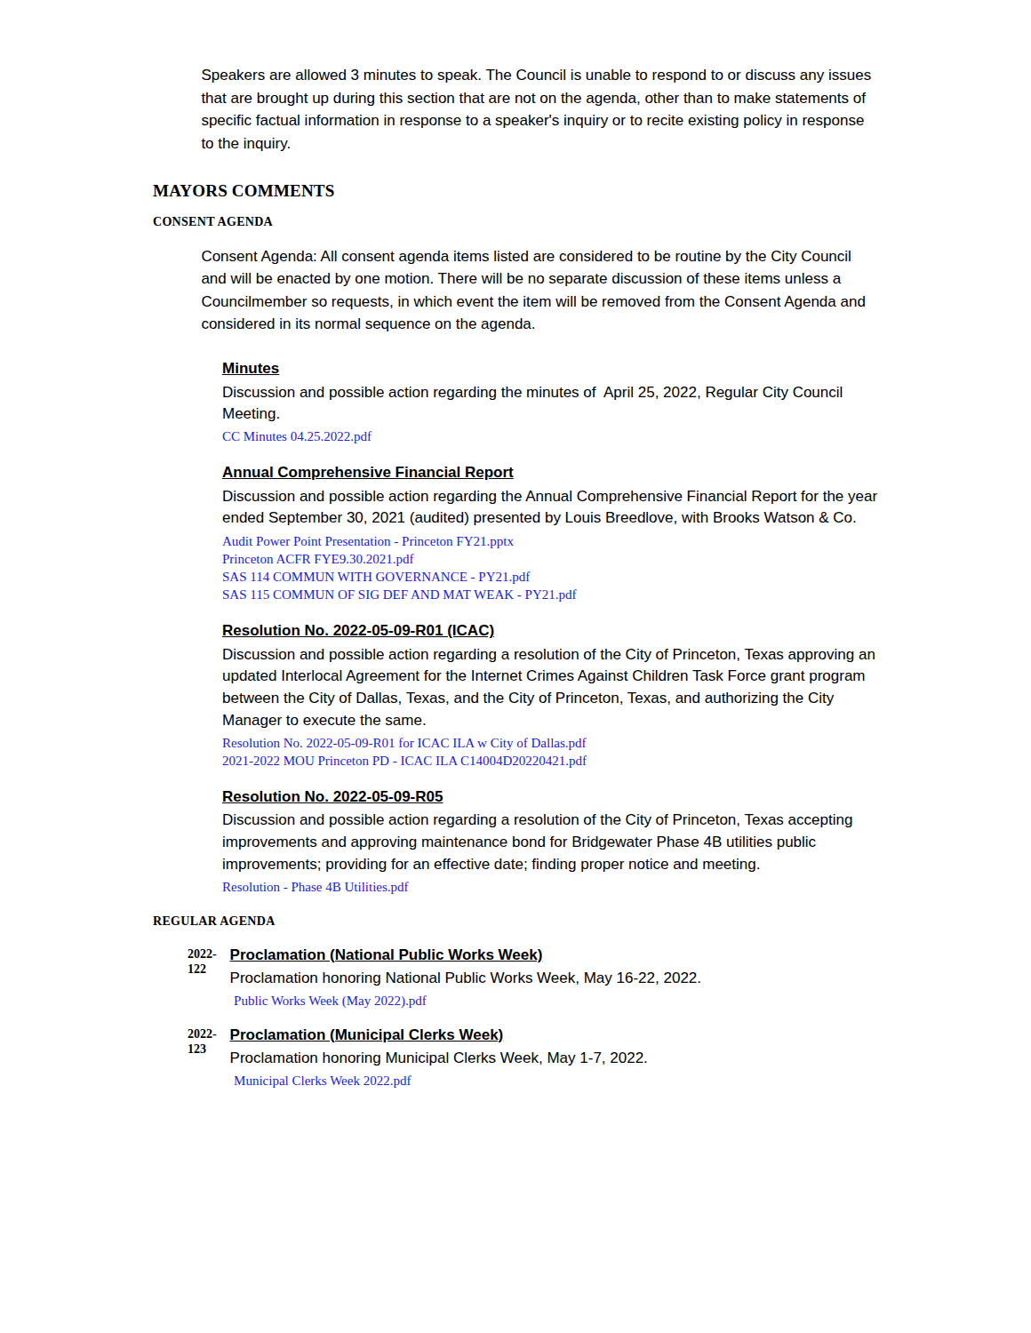Speakers are allowed 3 minutes to speak. The Council is unable to respond to or discuss any issues that are brought up during this section that are not on the agenda, other than to make statements of specific factual information in response to a speaker's inquiry or to recite existing policy in response to the inquiry.
MAYORS COMMENTS
Consent Agenda
Consent Agenda: All consent agenda items listed are considered to be routine by the City Council and will be enacted by one motion. There will be no separate discussion of these items unless a Councilmember so requests, in which event the item will be removed from the Consent Agenda and considered in its normal sequence on the agenda.
Minutes
Discussion and possible action regarding the minutes of April 25, 2022, Regular City Council Meeting.
CC Minutes 04.25.2022.pdf
Annual Comprehensive Financial Report
Discussion and possible action regarding the Annual Comprehensive Financial Report for the year ended September 30, 2021 (audited) presented by Louis Breedlove, with Brooks Watson & Co.
Audit Power Point Presentation - Princeton FY21.pptx Princeton ACFR FYE9.30.2021.pdf SAS 114 COMMUN WITH GOVERNANCE - PY21.pdf SAS 115 COMMUN OF SIG DEF AND MAT WEAK - PY21.pdf
Resolution No. 2022-05-09-R01 (ICAC)
Discussion and possible action regarding a resolution of the City of Princeton, Texas approving an updated Interlocal Agreement for the Internet Crimes Against Children Task Force grant program between the City of Dallas, Texas, and the City of Princeton, Texas, and authorizing the City Manager to execute the same.
Resolution No. 2022-05-09-R01 for ICAC ILA w City of Dallas.pdf 2021-2022 MOU Princeton PD - ICAC ILA C14004D20220421.pdf
Resolution No. 2022-05-09-R05
Discussion and possible action regarding a resolution of the City of Princeton, Texas accepting improvements and approving maintenance bond for Bridgewater Phase 4B utilities public improvements; providing for an effective date; finding proper notice and meeting.
Resolution - Phase 4B Utilities.pdf
Regular Agenda
2022-
122
Proclamation (National Public Works Week)
Proclamation honoring National Public Works Week, May 16-22, 2022.
Public Works Week (May 2022).pdf
2022-
123
Proclamation (Municipal Clerks Week)
Proclamation honoring Municipal Clerks Week, May 1-7, 2022.
Municipal Clerks Week 2022.pdf